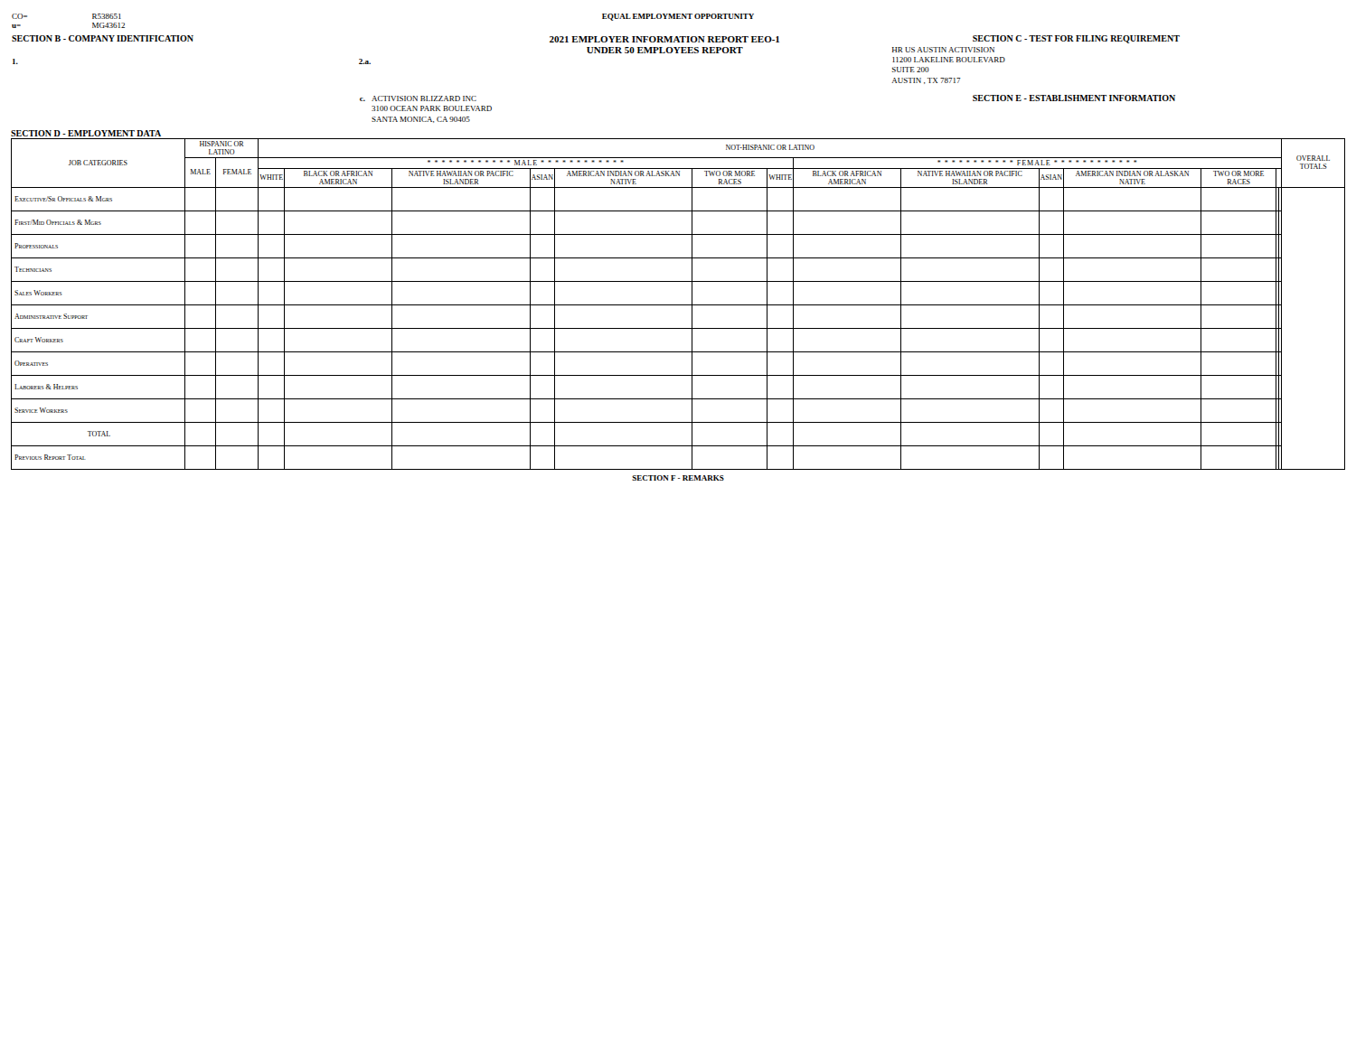| CO= u= | R538651 MG43612 | EQUAL EMPLOYMENT OPPORTUNITY | |
| SECTION B - COMPANY IDENTIFICATION | 2021 EMPLOYER INFORMATION REPORT EEO-1 UNDER 50 EMPLOYEES REPORT | SECTION C - TEST FOR FILING REQUIREMENT |
| 1. | 2.a. | |
| | / c. / ACTIVISION BLIZZARD INC 3100 OCEAN PARK BOULEVARD SANTA MONICA, CA 90405 / | SECTION E - ESTABLISHMENT INFORMATION |
SECTION D - EMPLOYMENT DATA
| JOB CATEGORIES | HISPANIC OR LATINO | NOT-HISPANIC OR LATINO | OVERALL TOTALS |
| --- | --- | --- | --- |
| MALE | FEMALE | * * * * * * * * * * * * MALE * * * * * * * * * * * * | * * * * * * * * * * * FEMALE * * * * * * * * * * * * |
| WHITE | BLACK OR AFRICAN AMERICAN | NATIVE HAWAIIAN OR PACIFIC ISLANDER | ASIAN | AMERICAN INDIAN OR ALASKAN NATIVE | TWO OR MORE RACES | WHITE | BLACK OR AFRICAN AMERICAN | NATIVE HAWAIIAN OR PACIFIC ISLANDER | ASIAN | AMERICAN INDIAN OR ALASKAN NATIVE | TWO OR MORE RACES |
| Executive/Sr Officials & Mgrs | | | | | | | | | | | | | | | | |
| First/Mid Officials & Mgrs | | | | | | | | | | | | | | | | |
| Professionals | | | | | | | | | | | | | | | | |
| Technicians | | | | | | | | | | | | | | | | |
| Sales Workers | | | | | | | | | | | | | | | | |
| Administrative Support | | | | | | | | | | | | | | | | |
| Craft Workers | | | | | | | | | | | | | | | | |
| Operatives | | | | | | | | | | | | | | | | |
| Laborers & Helpers | | | | | | | | | | | | | | | | |
| Service Workers | | | | | | | | | | | | | | | | |
| TOTAL | | | | | | | | | | | | | | | | |
| Previous Report Total | | | | | | | | | | | | | | | | |
HR US AUSTIN ACTIVISION
11200 LAKELINE BOULEVARD
SUITE 200
AUSTIN , TX 78717
SECTION F - REMARKS